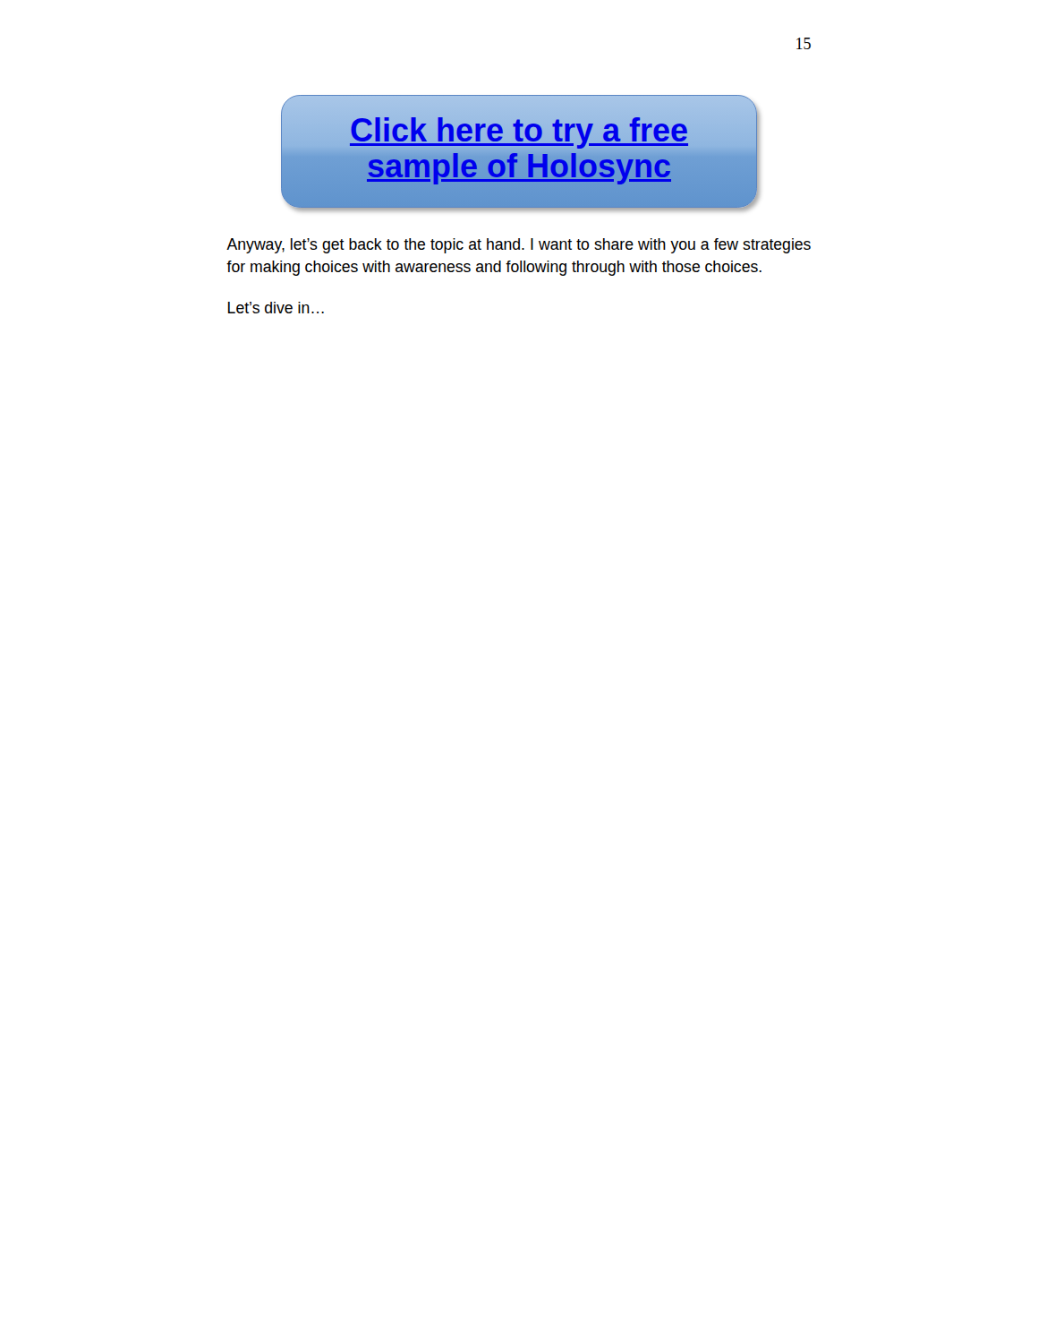15
Click here to try a free sample of Holosync
Anyway, let’s get back to the topic at hand. I want to share with you a few strategies for making choices with awareness and following through with those choices.
Let’s dive in…